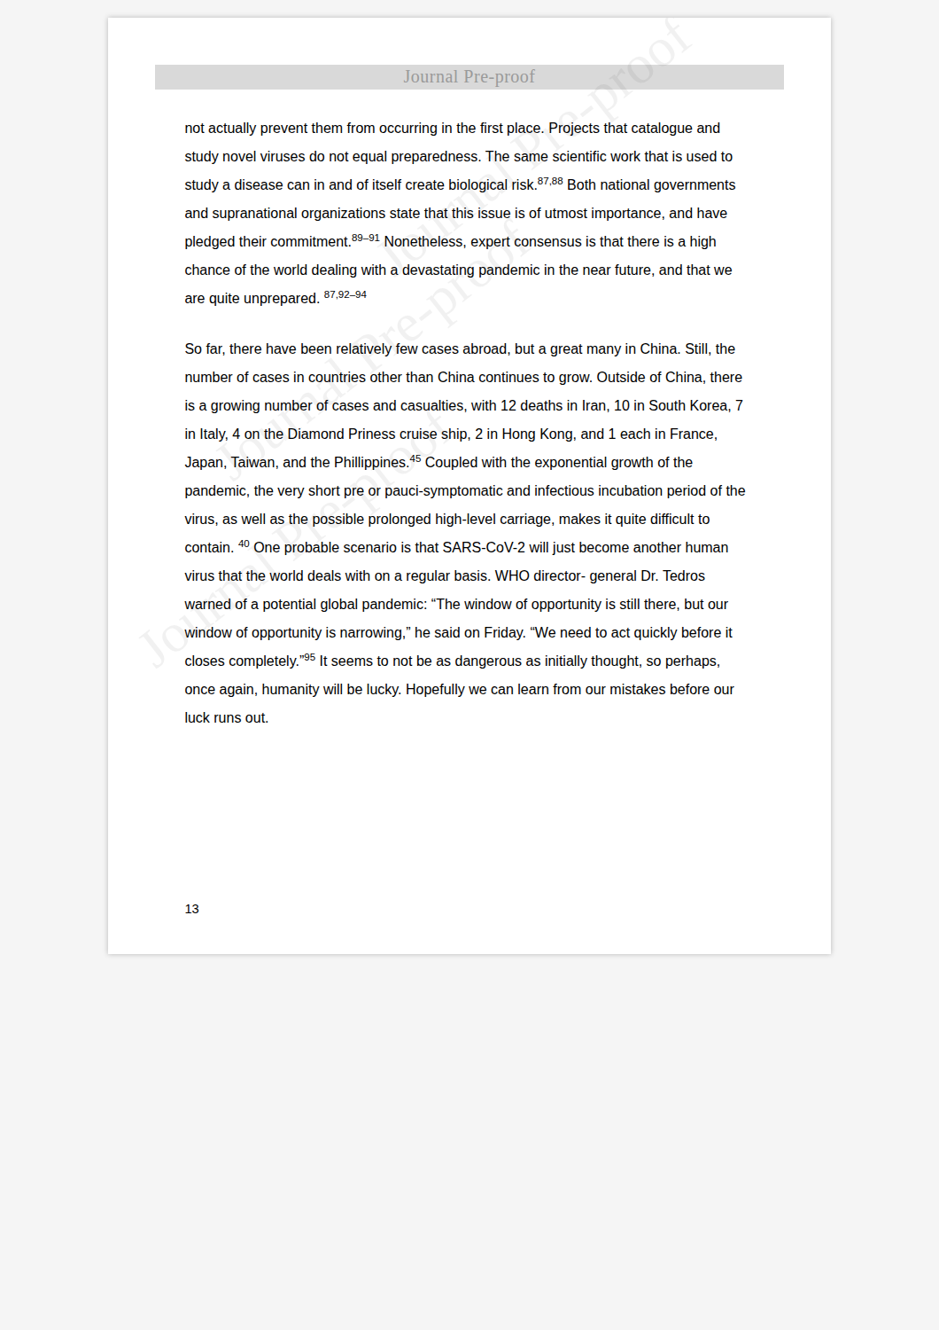Journal Pre-proof
Journal Pre-proof Journal Pre-proof Journal Pre-proof
not actually prevent them from occurring in the first place. Projects that catalogue and study novel viruses do not equal preparedness. The same scientific work that is used to study a disease can in and of itself create biological risk.87,88 Both national governments and supranational organizations state that this issue is of utmost importance, and have pledged their commitment.89–91 Nonetheless, expert consensus is that there is a high chance of the world dealing with a devastating pandemic in the near future, and that we are quite unprepared. 87,92–94
So far, there have been relatively few cases abroad, but a great many in China. Still, the number of cases in countries other than China continues to grow. Outside of China, there is a growing number of cases and casualties, with 12 deaths in Iran, 10 in South Korea, 7 in Italy, 4 on the Diamond Priness cruise ship, 2 in Hong Kong, and 1 each in France, Japan, Taiwan, and the Phillippines.45 Coupled with the exponential growth of the pandemic, the very short pre or pauci-symptomatic and infectious incubation period of the virus, as well as the possible prolonged high-level carriage, makes it quite difficult to contain. 40 One probable scenario is that SARS-CoV-2 will just become another human virus that the world deals with on a regular basis. WHO director- general Dr. Tedros warned of a potential global pandemic: “The window of opportunity is still there, but our window of opportunity is narrowing,” he said on Friday. “We need to act quickly before it closes completely.”95 It seems to not be as dangerous as initially thought, so perhaps, once again, humanity will be lucky. Hopefully we can learn from our mistakes before our luck runs out.
13